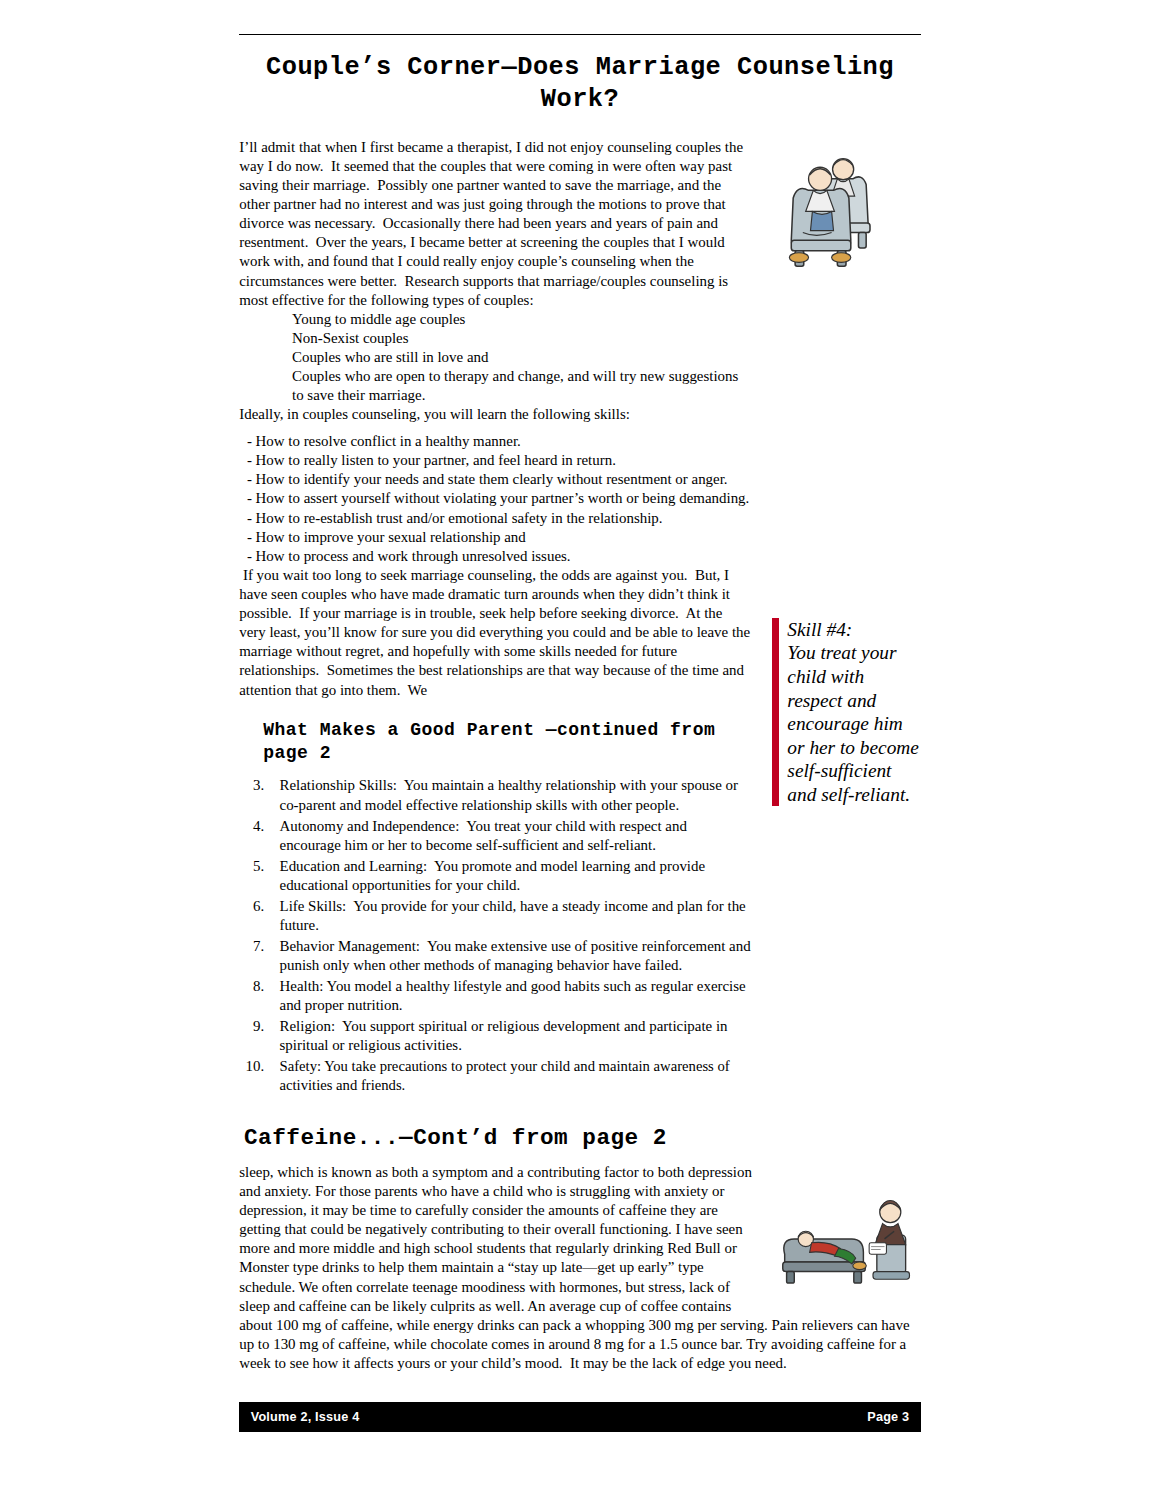Couple’s Corner—Does Marriage Counseling Work?
I’ll admit that when I first became a therapist, I did not enjoy counseling couples the way I do now. It seemed that the couples that were coming in were often way past saving their marriage. Possibly one partner wanted to save the marriage, and the other partner had no interest and was just going through the motions to prove that divorce was necessary. Occasionally there had been years and years of pain and resentment. Over the years, I became better at screening the couples that I would work with, and found that I could really enjoy couple’s counseling when the circumstances were better. Research supports that marriage/couples counseling is most effective for the following types of couples:
Young to middle age couples
Non-Sexist couples
Couples who are still in love and
Couples who are open to therapy and change, and will try new suggestions to save their marriage.
Ideally, in couples counseling, you will learn the following skills:
- How to resolve conflict in a healthy manner.
- How to really listen to your partner, and feel heard in return.
- How to identify your needs and state them clearly without resentment or anger.
- How to assert yourself without violating your partner’s worth or being demanding.
- How to re-establish trust and/or emotional safety in the relationship.
- How to improve your sexual relationship and
- How to process and work through unresolved issues.
If you wait too long to seek marriage counseling, the odds are against you. But, I have seen couples who have made dramatic turn arounds when they didn’t think it possible. If your marriage is in trouble, seek help before seeking divorce. At the very least, you’ll know for sure you did everything you could and be able to leave the marriage without regret, and hopefully with some skills needed for future relationships. Sometimes the best relationships are that way because of the time and attention that go into them. We
What Makes a Good Parent —continued from page 2
Relationship Skills: You maintain a healthy relationship with your spouse or co-parent and model effective relationship skills with other people.
Autonomy and Independence: You treat your child with respect and encourage him or her to become self-sufficient and self-reliant.
Education and Learning: You promote and model learning and provide educational opportunities for your child.
Life Skills: You provide for your child, have a steady income and plan for the future.
Behavior Management: You make extensive use of positive reinforcement and punish only when other methods of managing behavior have failed.
Health: You model a healthy lifestyle and good habits such as regular exercise and proper nutrition.
Religion: You support spiritual or religious development and participate in spiritual or religious activities.
Safety: You take precautions to protect your child and maintain awareness of activities and friends.
Skill #4:
You treat your child with respect and encourage him or her to become self-sufficient and self-reliant.
Caffeine...—Cont’d from page 2
sleep, which is known as both a symptom and a contributing factor to both depression and anxiety. For those parents who have a child who is struggling with anxiety or depression, it may be time to carefully consider the amounts of caffeine they are getting that could be negatively contributing to their overall functioning. I have seen more and more middle and high school students that regularly drinking Red Bull or Monster type drinks to help them maintain a “stay up late—get up early” type schedule. We often correlate teenage moodiness with hormones, but stress, lack of sleep and caffeine can be likely culprits as well. An average cup of coffee contains about 100 mg of caffeine, while energy drinks can pack a whopping 300 mg per serving. Pain relievers can have up to 130 mg of caffeine, while chocolate comes in around 8 mg for a 1.5 ounce bar. Try avoiding caffeine for a week to see how it affects yours or your child’s mood. It may be the lack of edge you need.
Volume 2, Issue 4
Page 3